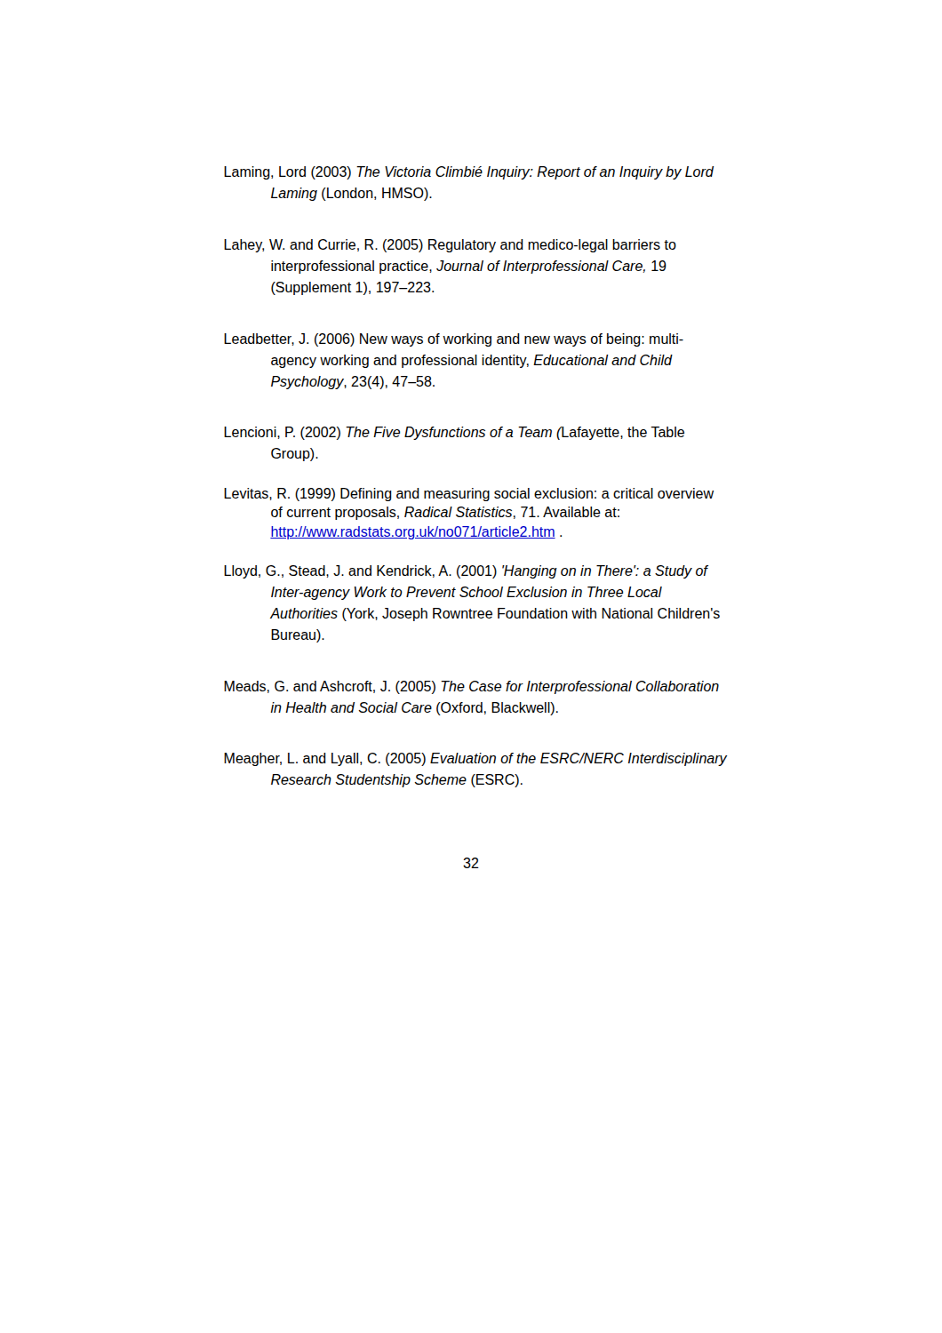Laming, Lord (2003) The Victoria Climbié Inquiry: Report of an Inquiry by Lord Laming (London, HMSO).
Lahey, W. and Currie, R. (2005) Regulatory and medico-legal barriers to interprofessional practice, Journal of Interprofessional Care, 19 (Supplement 1), 197–223.
Leadbetter, J. (2006) New ways of working and new ways of being: multi-agency working and professional identity, Educational and Child Psychology, 23(4), 47–58.
Lencioni, P. (2002) The Five Dysfunctions of a Team (Lafayette, the Table Group).
Levitas, R. (1999) Defining and measuring social exclusion: a critical overview of current proposals, Radical Statistics, 71. Available at: http://www.radstats.org.uk/no071/article2.htm .
Lloyd, G., Stead, J. and Kendrick, A. (2001) 'Hanging on in There': a Study of Inter-agency Work to Prevent School Exclusion in Three Local Authorities (York, Joseph Rowntree Foundation with National Children's Bureau).
Meads, G. and Ashcroft, J. (2005) The Case for Interprofessional Collaboration in Health and Social Care (Oxford, Blackwell).
Meagher, L. and Lyall, C. (2005) Evaluation of the ESRC/NERC Interdisciplinary Research Studentship Scheme (ESRC).
32